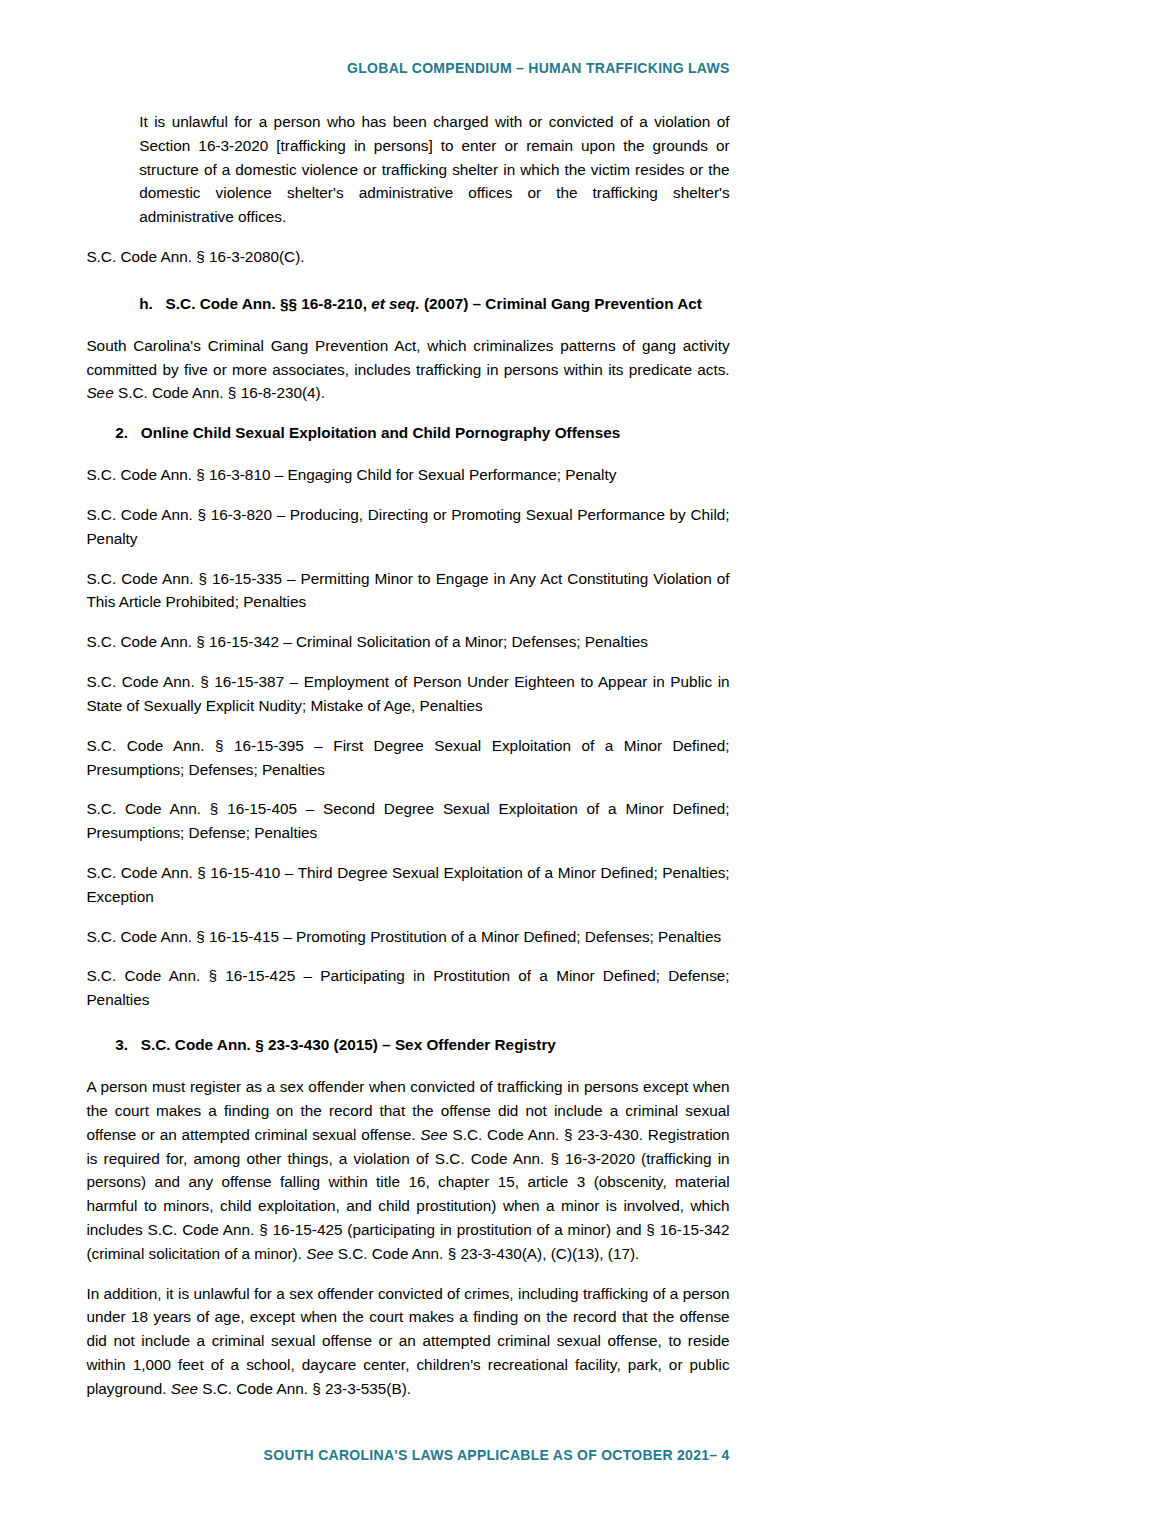GLOBAL COMPENDIUM – HUMAN TRAFFICKING LAWS
It is unlawful for a person who has been charged with or convicted of a violation of Section 16-3-2020 [trafficking in persons] to enter or remain upon the grounds or structure of a domestic violence or trafficking shelter in which the victim resides or the domestic violence shelter's administrative offices or the trafficking shelter's administrative offices.
S.C. Code Ann. § 16-3-2080(C).
h. S.C. Code Ann. §§ 16-8-210, et seq. (2007) – Criminal Gang Prevention Act
South Carolina's Criminal Gang Prevention Act, which criminalizes patterns of gang activity committed by five or more associates, includes trafficking in persons within its predicate acts. See S.C. Code Ann. § 16-8-230(4).
2. Online Child Sexual Exploitation and Child Pornography Offenses
S.C. Code Ann. § 16-3-810 – Engaging Child for Sexual Performance; Penalty
S.C. Code Ann. § 16-3-820 – Producing, Directing or Promoting Sexual Performance by Child; Penalty
S.C. Code Ann. § 16-15-335 – Permitting Minor to Engage in Any Act Constituting Violation of This Article Prohibited; Penalties
S.C. Code Ann. § 16-15-342 – Criminal Solicitation of a Minor; Defenses; Penalties
S.C. Code Ann. § 16-15-387 – Employment of Person Under Eighteen to Appear in Public in State of Sexually Explicit Nudity; Mistake of Age, Penalties
S.C. Code Ann. § 16-15-395 – First Degree Sexual Exploitation of a Minor Defined; Presumptions; Defenses; Penalties
S.C. Code Ann. § 16-15-405 – Second Degree Sexual Exploitation of a Minor Defined; Presumptions; Defense; Penalties
S.C. Code Ann. § 16-15-410 – Third Degree Sexual Exploitation of a Minor Defined; Penalties; Exception
S.C. Code Ann. § 16-15-415 – Promoting Prostitution of a Minor Defined; Defenses; Penalties
S.C. Code Ann. § 16-15-425 – Participating in Prostitution of a Minor Defined; Defense; Penalties
3. S.C. Code Ann. § 23-3-430 (2015) – Sex Offender Registry
A person must register as a sex offender when convicted of trafficking in persons except when the court makes a finding on the record that the offense did not include a criminal sexual offense or an attempted criminal sexual offense. See S.C. Code Ann. § 23-3-430. Registration is required for, among other things, a violation of S.C. Code Ann. § 16-3-2020 (trafficking in persons) and any offense falling within title 16, chapter 15, article 3 (obscenity, material harmful to minors, child exploitation, and child prostitution) when a minor is involved, which includes S.C. Code Ann. § 16-15-425 (participating in prostitution of a minor) and § 16-15-342 (criminal solicitation of a minor). See S.C. Code Ann. § 23-3-430(A), (C)(13), (17).
In addition, it is unlawful for a sex offender convicted of crimes, including trafficking of a person under 18 years of age, except when the court makes a finding on the record that the offense did not include a criminal sexual offense or an attempted criminal sexual offense, to reside within 1,000 feet of a school, daycare center, children's recreational facility, park, or public playground. See S.C. Code Ann. § 23-3-535(B).
SOUTH CAROLINA'S LAWS APPLICABLE AS OF OCTOBER 2021– 4